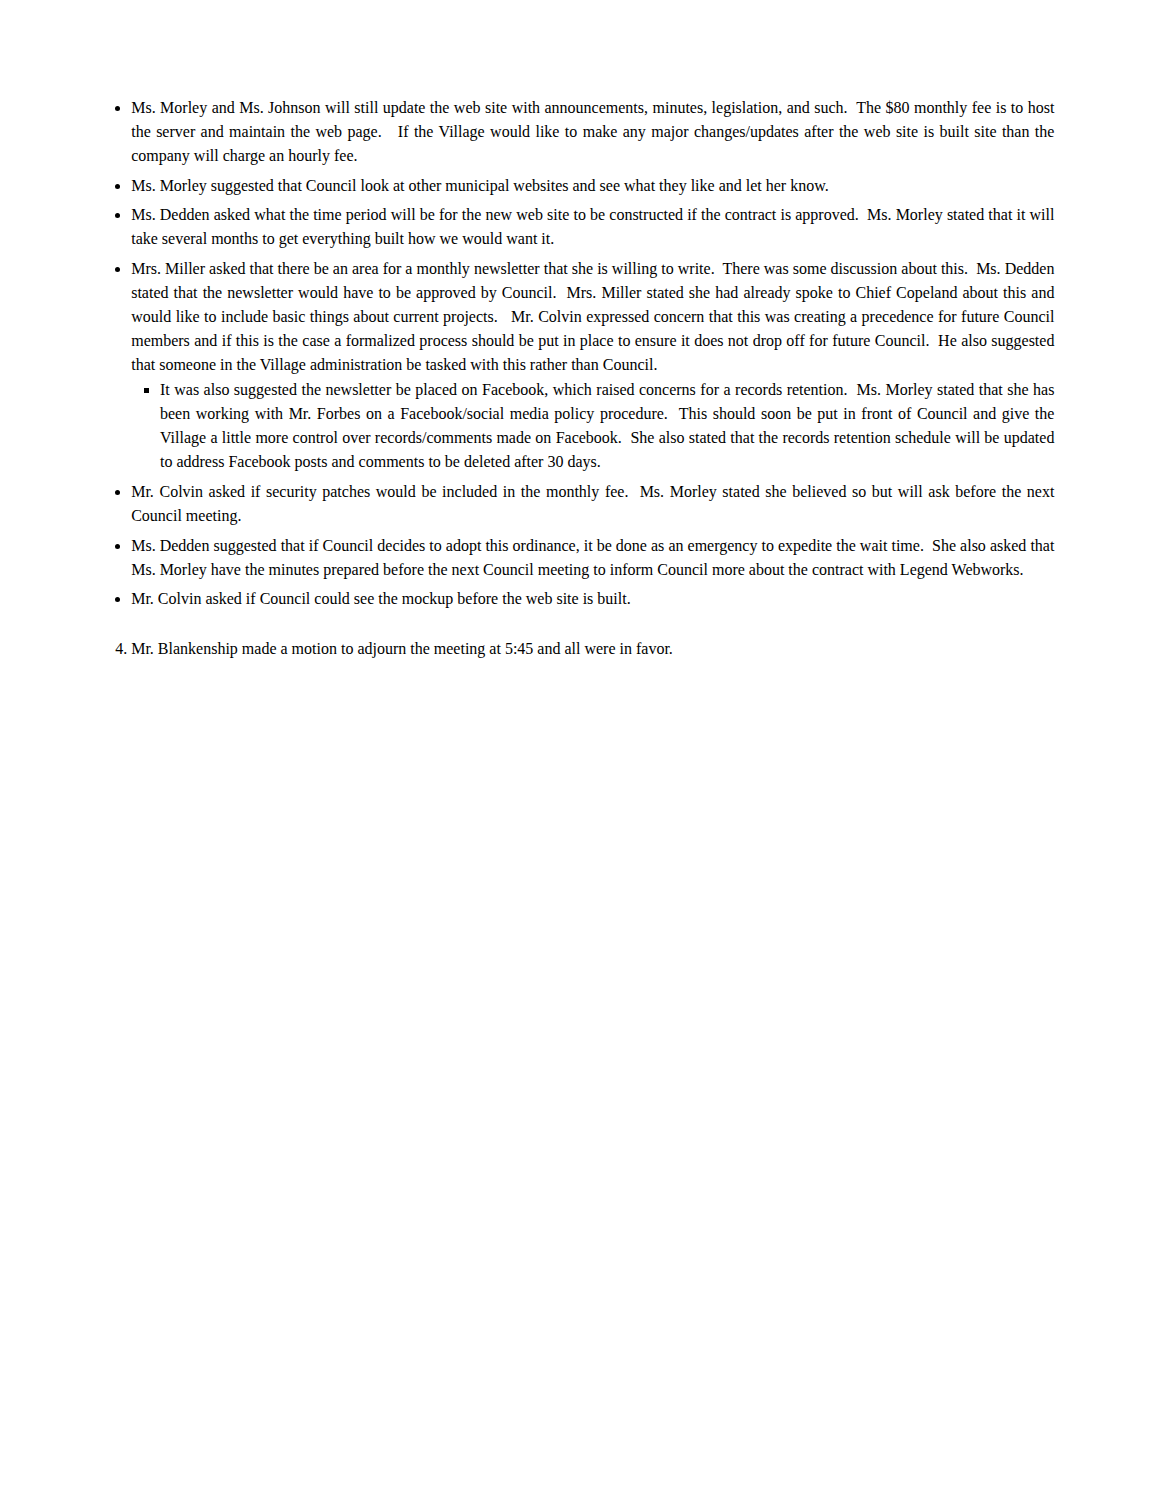Ms. Morley and Ms. Johnson will still update the web site with announcements, minutes, legislation, and such. The $80 monthly fee is to host the server and maintain the web page. If the Village would like to make any major changes/updates after the web site is built site than the company will charge an hourly fee.
Ms. Morley suggested that Council look at other municipal websites and see what they like and let her know.
Ms. Dedden asked what the time period will be for the new web site to be constructed if the contract is approved. Ms. Morley stated that it will take several months to get everything built how we would want it.
Mrs. Miller asked that there be an area for a monthly newsletter that she is willing to write. There was some discussion about this. Ms. Dedden stated that the newsletter would have to be approved by Council. Mrs. Miller stated she had already spoke to Chief Copeland about this and would like to include basic things about current projects. Mr. Colvin expressed concern that this was creating a precedence for future Council members and if this is the case a formalized process should be put in place to ensure it does not drop off for future Council. He also suggested that someone in the Village administration be tasked with this rather than Council.
It was also suggested the newsletter be placed on Facebook, which raised concerns for a records retention. Ms. Morley stated that she has been working with Mr. Forbes on a Facebook/social media policy procedure. This should soon be put in front of Council and give the Village a little more control over records/comments made on Facebook. She also stated that the records retention schedule will be updated to address Facebook posts and comments to be deleted after 30 days.
Mr. Colvin asked if security patches would be included in the monthly fee. Ms. Morley stated she believed so but will ask before the next Council meeting.
Ms. Dedden suggested that if Council decides to adopt this ordinance, it be done as an emergency to expedite the wait time. She also asked that Ms. Morley have the minutes prepared before the next Council meeting to inform Council more about the contract with Legend Webworks.
Mr. Colvin asked if Council could see the mockup before the web site is built.
Mr. Blankenship made a motion to adjourn the meeting at 5:45 and all were in favor.